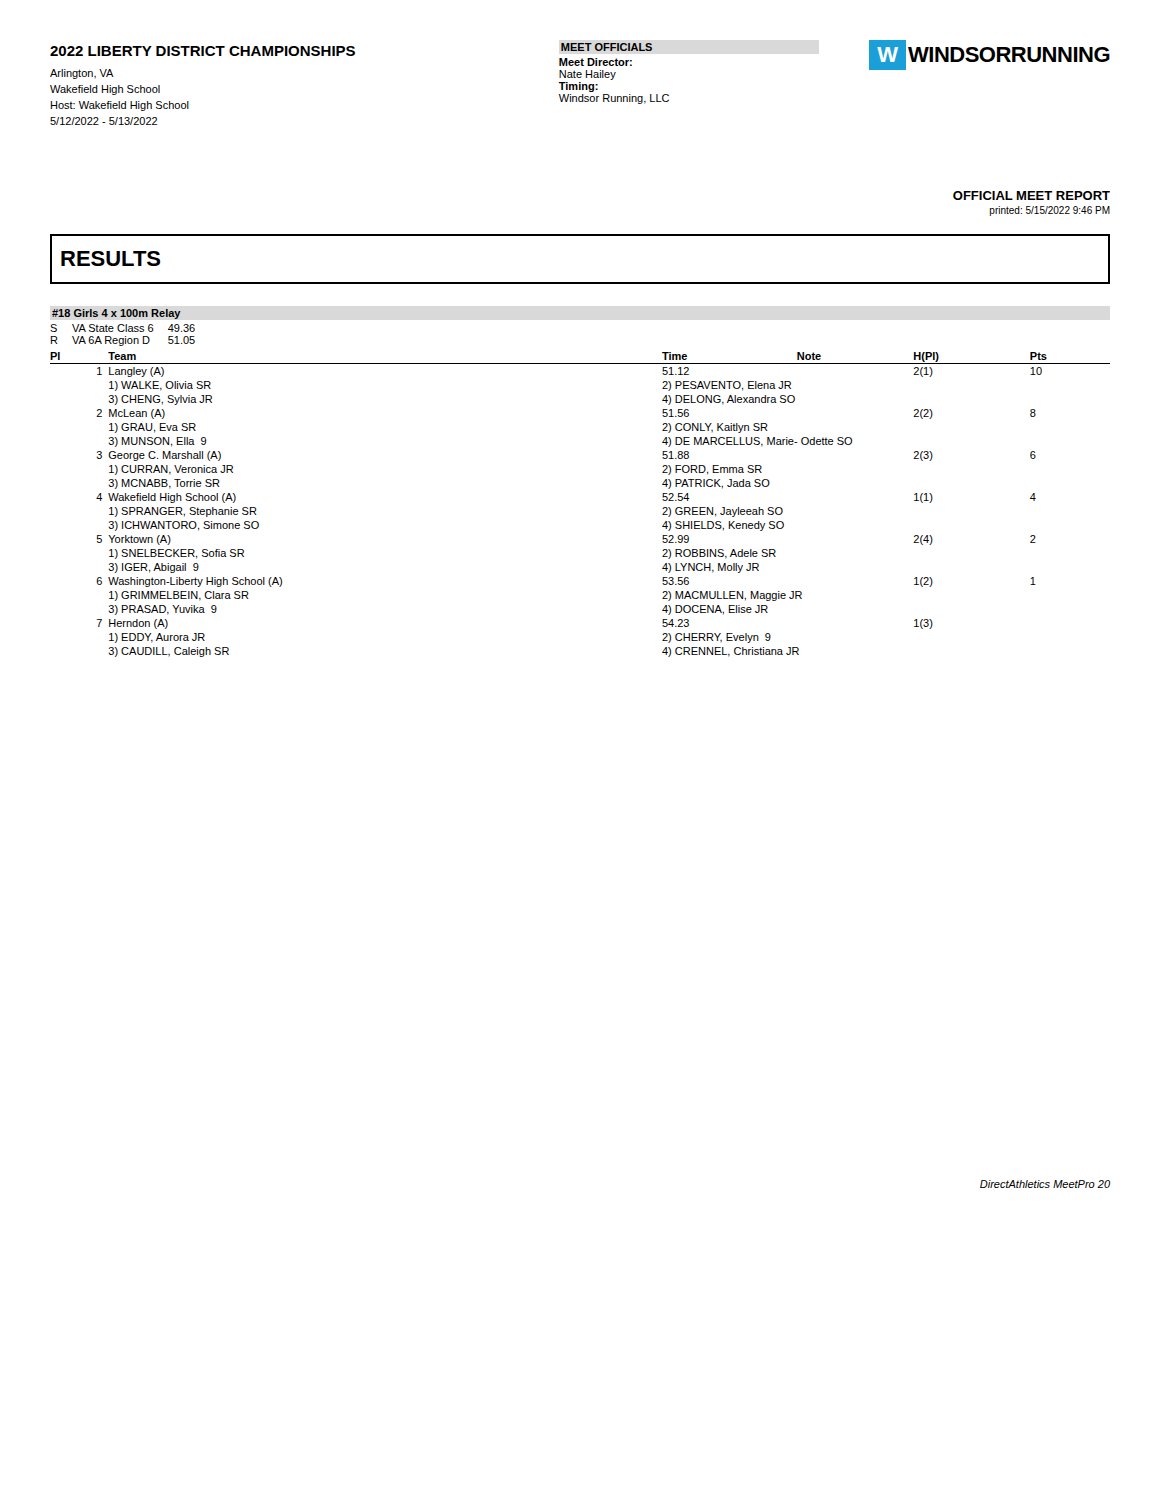2022 LIBERTY DISTRICT CHAMPIONSHIPS
Arlington, VA
Wakefield High School
Host: Wakefield High School
5/12/2022 - 5/13/2022
MEET OFFICIALS
Meet Director:
Nate Hailey
Timing:
Windsor Running, LLC
WWINDSORRUNNING
OFFICIAL MEET REPORT
printed: 5/15/2022 9:46 PM
RESULTS
#18 Girls 4 x 100m Relay
| S | VA State Class 6 | 49.36 |
| R | VA 6A Region D | 51.05 |
| Pl | Team | Time | Note | H(Pl) | Pts |
| --- | --- | --- | --- | --- | --- |
| 1 | Langley (A) | 51.12 | | 2(1) | 10 |
| | 1) WALKE, Olivia SR | 2) PESAVENTO, Elena JR |
| | 3) CHENG, Sylvia JR | 4) DELONG, Alexandra SO |
| 2 | McLean (A) | 51.56 | | 2(2) | 8 |
| | 1) GRAU, Eva SR | 2) CONLY, Kaitlyn SR |
| | 3) MUNSON, Ella 9 | 4) DE MARCELLUS, Marie- Odette SO |
| 3 | George C. Marshall (A) | 51.88 | | 2(3) | 6 |
| | 1) CURRAN, Veronica JR | 2) FORD, Emma SR |
| | 3) MCNABB, Torrie SR | 4) PATRICK, Jada SO |
| 4 | Wakefield High School (A) | 52.54 | | 1(1) | 4 |
| | 1) SPRANGER, Stephanie SR | 2) GREEN, Jayleeah SO |
| | 3) ICHWANTORO, Simone SO | 4) SHIELDS, Kenedy SO |
| 5 | Yorktown (A) | 52.99 | | 2(4) | 2 |
| | 1) SNELBECKER, Sofia SR | 2) ROBBINS, Adele SR |
| | 3) IGER, Abigail 9 | 4) LYNCH, Molly JR |
| 6 | Washington-Liberty High School (A) | 53.56 | | 1(2) | 1 |
| | 1) GRIMMELBEIN, Clara SR | 2) MACMULLEN, Maggie JR |
| | 3) PRASAD, Yuvika 9 | 4) DOCENA, Elise JR |
| 7 | Herndon (A) | 54.23 | | 1(3) | |
| | 1) EDDY, Aurora JR | 2) CHERRY, Evelyn 9 |
| | 3) CAUDILL, Caleigh SR | 4) CRENNEL, Christiana JR |
DirectAthletics MeetPro 20